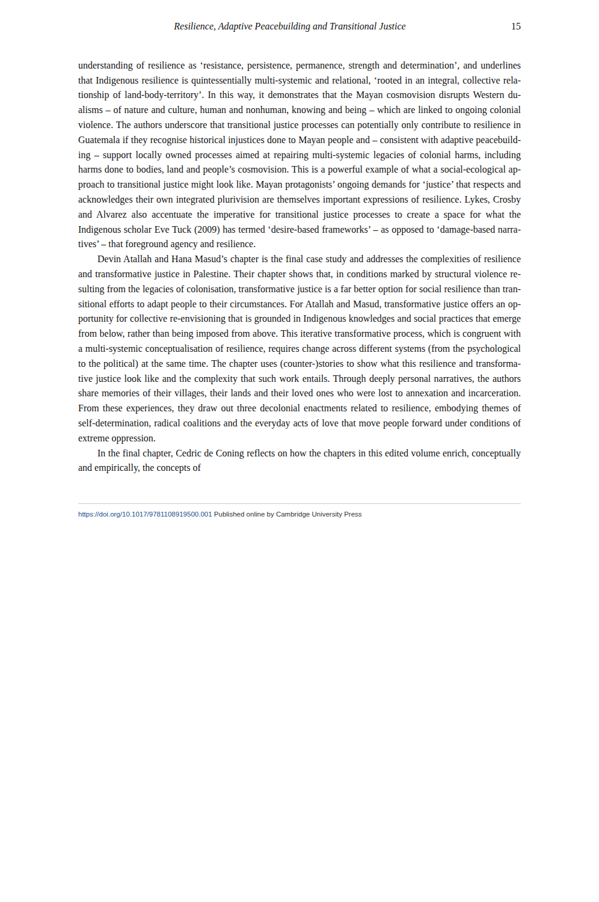Resilience, Adaptive Peacebuilding and Transitional Justice 15
understanding of resilience as ‘resistance, persistence, permanence, strength and determination’, and underlines that Indigenous resilience is quintessentially multi-systemic and relational, ‘rooted in an integral, collective relationship of land-body-territory’. In this way, it demonstrates that the Mayan cosmovision disrupts Western dualisms – of nature and culture, human and nonhuman, knowing and being – which are linked to ongoing colonial violence. The authors underscore that transitional justice processes can potentially only contribute to resilience in Guatemala if they recognise historical injustices done to Mayan people and – consistent with adaptive peacebuilding – support locally owned processes aimed at repairing multi-systemic legacies of colonial harms, including harms done to bodies, land and people’s cosmovision. This is a powerful example of what a social-ecological approach to transitional justice might look like. Mayan protagonists’ ongoing demands for ‘justice’ that respects and acknowledges their own integrated plurivision are themselves important expressions of resilience. Lykes, Crosby and Alvarez also accentuate the imperative for transitional justice processes to create a space for what the Indigenous scholar Eve Tuck (2009) has termed ‘desire-based frameworks’ – as opposed to ‘damage-based narratives’ – that foreground agency and resilience.
Devin Atallah and Hana Masud’s chapter is the final case study and addresses the complexities of resilience and transformative justice in Palestine. Their chapter shows that, in conditions marked by structural violence resulting from the legacies of colonisation, transformative justice is a far better option for social resilience than transitional efforts to adapt people to their circumstances. For Atallah and Masud, transformative justice offers an opportunity for collective re-envisioning that is grounded in Indigenous knowledges and social practices that emerge from below, rather than being imposed from above. This iterative transformative process, which is congruent with a multi-systemic conceptualisation of resilience, requires change across different systems (from the psychological to the political) at the same time. The chapter uses (counter-)stories to show what this resilience and transformative justice look like and the complexity that such work entails. Through deeply personal narratives, the authors share memories of their villages, their lands and their loved ones who were lost to annexation and incarceration. From these experiences, they draw out three decolonial enactments related to resilience, embodying themes of self-determination, radical coalitions and the everyday acts of love that move people forward under conditions of extreme oppression.
In the final chapter, Cedric de Coning reflects on how the chapters in this edited volume enrich, conceptually and empirically, the concepts of
https://doi.org/10.1017/9781108919500.001 Published online by Cambridge University Press